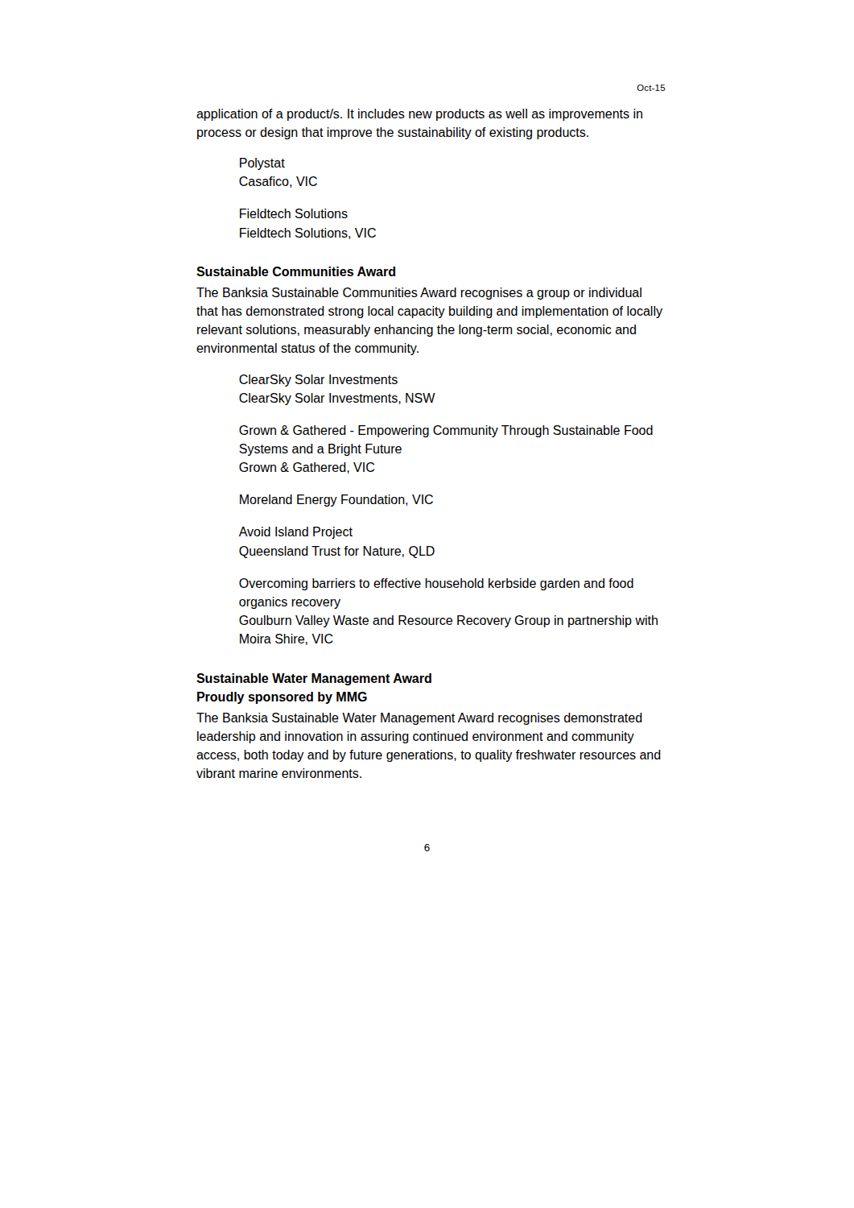Oct-15
application of a product/s. It includes new products as well as improvements in process or design that improve the sustainability of existing products.
Polystat
Casafico, VIC
Fieldtech Solutions
Fieldtech Solutions, VIC
Sustainable Communities Award
The Banksia Sustainable Communities Award recognises a group or individual that has demonstrated strong local capacity building and implementation of locally relevant solutions, measurably enhancing the long-term social, economic and environmental status of the community.
ClearSky Solar Investments
ClearSky Solar Investments, NSW
Grown & Gathered - Empowering Community Through Sustainable Food Systems and a Bright Future
Grown & Gathered, VIC
Moreland Energy Foundation, VIC
Avoid Island Project
Queensland Trust for Nature, QLD
Overcoming barriers to effective household kerbside garden and food organics recovery
Goulburn Valley Waste and Resource Recovery Group in partnership with Moira Shire, VIC
Sustainable Water Management Award
Proudly sponsored by MMG
The Banksia Sustainable Water Management Award recognises demonstrated leadership and innovation in assuring continued environment and community access, both today and by future generations, to quality freshwater resources and vibrant marine environments.
6